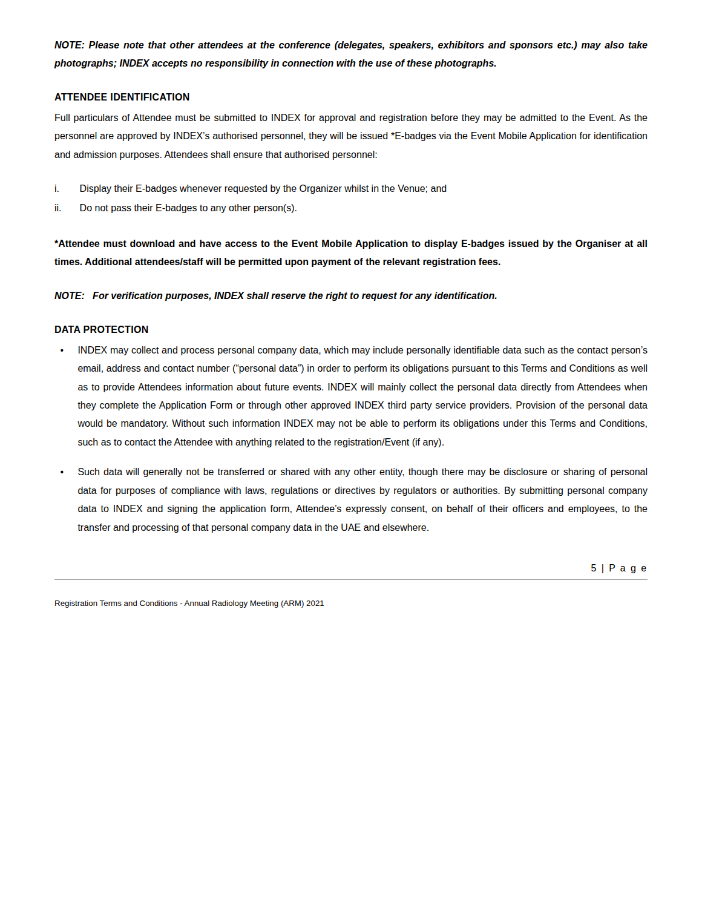NOTE: Please note that other attendees at the conference (delegates, speakers, exhibitors and sponsors etc.) may also take photographs; INDEX accepts no responsibility in connection with the use of these photographs.
ATTENDEE IDENTIFICATION
Full particulars of Attendee must be submitted to INDEX for approval and registration before they may be admitted to the Event. As the personnel are approved by INDEX’s authorised personnel, they will be issued *E-badges via the Event Mobile Application for identification and admission purposes. Attendees shall ensure that authorised personnel:
i. Display their E-badges whenever requested by the Organizer whilst in the Venue; and
ii. Do not pass their E-badges to any other person(s).
*Attendee must download and have access to the Event Mobile Application to display E-badges issued by the Organiser at all times. Additional attendees/staff will be permitted upon payment of the relevant registration fees.
NOTE: For verification purposes, INDEX shall reserve the right to request for any identification.
DATA PROTECTION
INDEX may collect and process personal company data, which may include personally identifiable data such as the contact person’s email, address and contact number (“personal data”) in order to perform its obligations pursuant to this Terms and Conditions as well as to provide Attendees information about future events. INDEX will mainly collect the personal data directly from Attendees when they complete the Application Form or through other approved INDEX third party service providers. Provision of the personal data would be mandatory. Without such information INDEX may not be able to perform its obligations under this Terms and Conditions, such as to contact the Attendee with anything related to the registration/Event (if any).
Such data will generally not be transferred or shared with any other entity, though there may be disclosure or sharing of personal data for purposes of compliance with laws, regulations or directives by regulators or authorities. By submitting personal company data to INDEX and signing the application form, Attendee’s expressly consent, on behalf of their officers and employees, to the transfer and processing of that personal company data in the UAE and elsewhere.
5 | P a g e
Registration Terms and Conditions - Annual Radiology Meeting (ARM) 2021